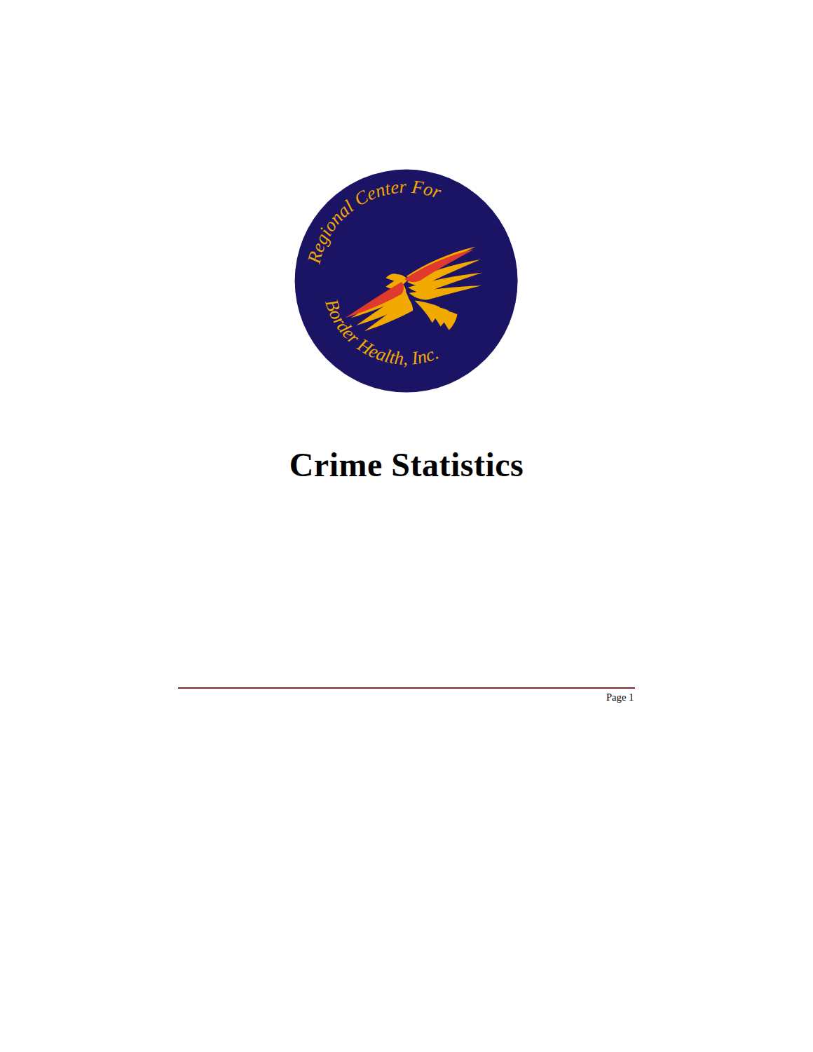Regional Center For Border Health, Inc.
Crime Statistics
Page 1